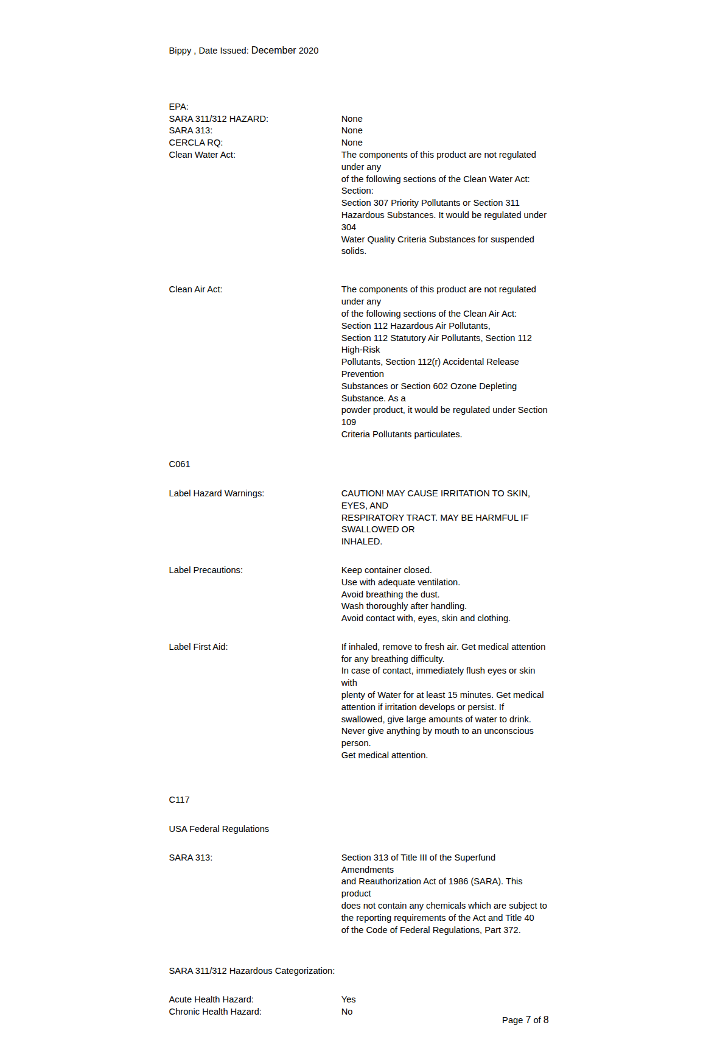Bippy , Date Issued: December 2020
| EPA: | |
| SARA 311/312 HAZARD: | None |
| SARA 313: | None |
| CERCLA RQ: | None |
| Clean Water Act: | The components of this product are not regulated under any of the following sections of the Clean Water Act: Section: Section 307 Priority Pollutants or Section 311 Hazardous Substances. It would be regulated under 304 Water Quality Criteria Substances for suspended solids. |
| Clean Air Act: | The components of this product are not regulated under any of the following sections of the Clean Air Act: Section 112 Hazardous Air Pollutants, Section 112 Statutory Air Pollutants, Section 112 High-Risk Pollutants, Section 112(r) Accidental Release Prevention Substances or Section 602 Ozone Depleting Substance. As a powder product, it would be regulated under Section 109 Criteria Pollutants particulates. |
C061
| Label Hazard Warnings: | CAUTION! MAY CAUSE IRRITATION TO SKIN, EYES, AND RESPIRATORY TRACT. MAY BE HARMFUL IF SWALLOWED OR INHALED. |
| Label Precautions: | Keep container closed. Use with adequate ventilation. Avoid breathing the dust. Wash thoroughly after handling. Avoid contact with, eyes, skin and clothing. |
| Label First Aid: | If inhaled, remove to fresh air. Get medical attention for any breathing difficulty. In case of contact, immediately flush eyes or skin with plenty of Water for at least 15 minutes. Get medical attention if irritation develops or persist. If swallowed, give large amounts of water to drink. Never give anything by mouth to an unconscious person. Get medical attention. |
C117
USA Federal Regulations
| SARA 313: | Section 313 of Title III of the Superfund Amendments and Reauthorization Act of 1986 (SARA). This product does not contain any chemicals which are subject to the reporting requirements of the Act and Title 40 of the Code of Federal Regulations, Part 372. |
SARA 311/312 Hazardous Categorization:
| Acute Health Hazard: | Yes |
| Chronic Health Hazard: | No |
Page 7 of 8